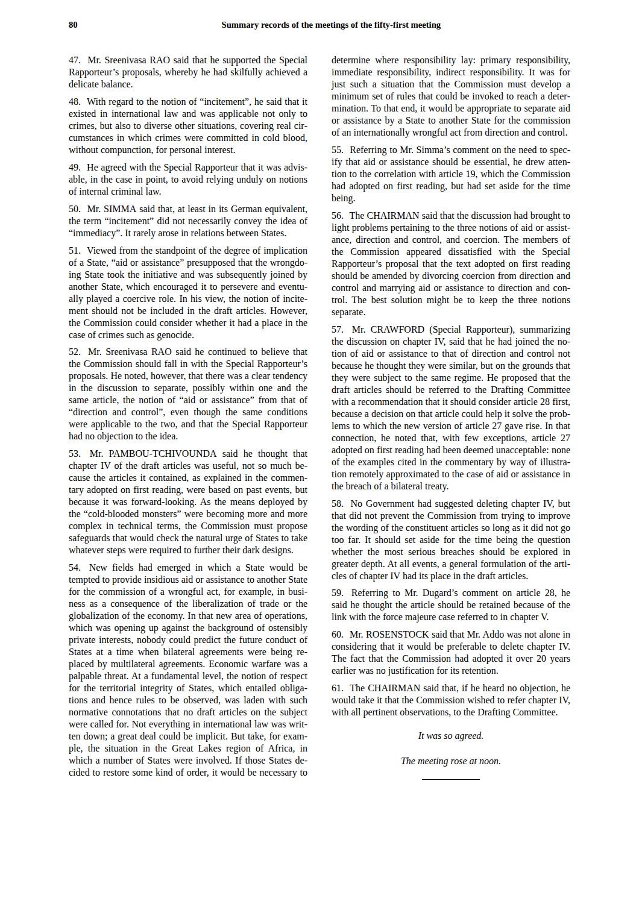80 Summary records of the meetings of the fifty-first meeting
47. Mr. Sreenivasa RAO said that he supported the Special Rapporteur’s proposals, whereby he had skilfully achieved a delicate balance.
48. With regard to the notion of “incitement”, he said that it existed in international law and was applicable not only to crimes, but also to diverse other situations, covering real circumstances in which crimes were committed in cold blood, without compunction, for personal interest.
49. He agreed with the Special Rapporteur that it was advisable, in the case in point, to avoid relying unduly on notions of internal criminal law.
50. Mr. SIMMA said that, at least in its German equivalent, the term “incitement” did not necessarily convey the idea of “immediacy”. It rarely arose in relations between States.
51. Viewed from the standpoint of the degree of implication of a State, “aid or assistance” presupposed that the wrongdoing State took the initiative and was subsequently joined by another State, which encouraged it to persevere and eventually played a coercive role. In his view, the notion of incitement should not be included in the draft articles. However, the Commission could consider whether it had a place in the case of crimes such as genocide.
52. Mr. Sreenivasa RAO said he continued to believe that the Commission should fall in with the Special Rapporteur’s proposals. He noted, however, that there was a clear tendency in the discussion to separate, possibly within one and the same article, the notion of “aid or assistance” from that of “direction and control”, even though the same conditions were applicable to the two, and that the Special Rapporteur had no objection to the idea.
53. Mr. PAMBOU-TCHIVOUNDA said he thought that chapter IV of the draft articles was useful, not so much because the articles it contained, as explained in the commentary adopted on first reading, were based on past events, but because it was forward-looking. As the means deployed by the “cold-blooded monsters” were becoming more and more complex in technical terms, the Commission must propose safeguards that would check the natural urge of States to take whatever steps were required to further their dark designs.
54. New fields had emerged in which a State would be tempted to provide insidious aid or assistance to another State for the commission of a wrongful act, for example, in business as a consequence of the liberalization of trade or the globalization of the economy. In that new area of operations, which was opening up against the background of ostensibly private interests, nobody could predict the future conduct of States at a time when bilateral agreements were being replaced by multilateral agreements. Economic warfare was a palpable threat. At a fundamental level, the notion of respect for the territorial integrity of States, which entailed obligations and hence rules to be observed, was laden with such normative connotations that no draft articles on the subject were called for. Not everything in international law was written down; a great deal could be implicit. But take, for example, the situation in the Great Lakes region of Africa, in which a number of States were involved. If those States decided to restore some kind of order, it would be necessary to determine where responsibility lay: primary responsibility, immediate responsibility, indirect responsibility. It was for just such a situation that the Commission must develop a minimum set of rules that could be invoked to reach a determination. To that end, it would be appropriate to separate aid or assistance by a State to another State for the commission of an internationally wrongful act from direction and control.
55. Referring to Mr. Simma’s comment on the need to specify that aid or assistance should be essential, he drew attention to the correlation with article 19, which the Commission had adopted on first reading, but had set aside for the time being.
56. The CHAIRMAN said that the discussion had brought to light problems pertaining to the three notions of aid or assistance, direction and control, and coercion. The members of the Commission appeared dissatisfied with the Special Rapporteur’s proposal that the text adopted on first reading should be amended by divorcing coercion from direction and control and marrying aid or assistance to direction and control. The best solution might be to keep the three notions separate.
57. Mr. CRAWFORD (Special Rapporteur), summarizing the discussion on chapter IV, said that he had joined the notion of aid or assistance to that of direction and control not because he thought they were similar, but on the grounds that they were subject to the same regime. He proposed that the draft articles should be referred to the Drafting Committee with a recommendation that it should consider article 28 first, because a decision on that article could help it solve the problems to which the new version of article 27 gave rise. In that connection, he noted that, with few exceptions, article 27 adopted on first reading had been deemed unacceptable: none of the examples cited in the commentary by way of illustration remotely approximated to the case of aid or assistance in the breach of a bilateral treaty.
58. No Government had suggested deleting chapter IV, but that did not prevent the Commission from trying to improve the wording of the constituent articles so long as it did not go too far. It should set aside for the time being the question whether the most serious breaches should be explored in greater depth. At all events, a general formulation of the articles of chapter IV had its place in the draft articles.
59. Referring to Mr. Dugard’s comment on article 28, he said he thought the article should be retained because of the link with the force majeure case referred to in chapter V.
60. Mr. ROSENSTOCK said that Mr. Addo was not alone in considering that it would be preferable to delete chapter IV. The fact that the Commission had adopted it over 20 years earlier was no justification for its retention.
61. The CHAIRMAN said that, if he heard no objection, he would take it that the Commission wished to refer chapter IV, with all pertinent observations, to the Drafting Committee.
It was so agreed.
The meeting rose at noon.